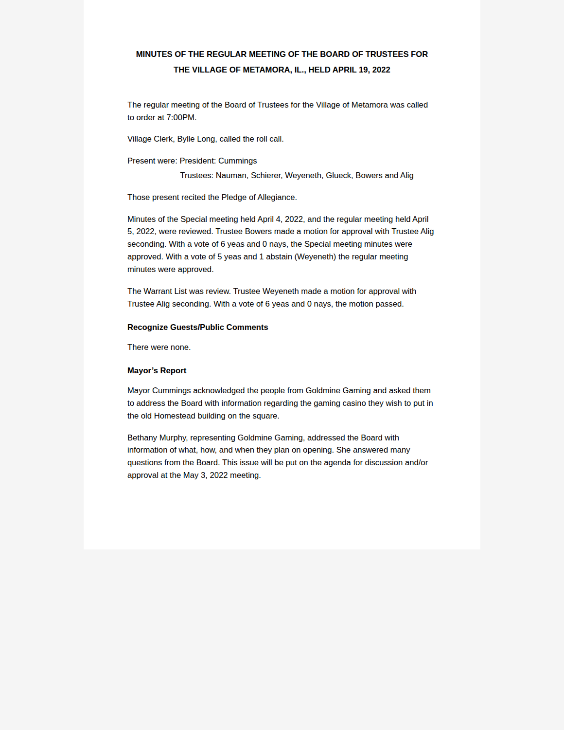MINUTES OF THE REGULAR MEETING OF THE BOARD OF TRUSTEES FOR THE VILLAGE OF METAMORA, IL., HELD APRIL 19, 2022
The regular meeting of the Board of Trustees for the Village of Metamora was called to order at 7:00PM.
Village Clerk, Bylle Long, called the roll call.
Present were: President: Cummings
Trustees: Nauman, Schierer, Weyeneth, Glueck, Bowers and Alig
Those present recited the Pledge of Allegiance.
Minutes of the Special meeting held April 4, 2022, and the regular meeting held April 5, 2022, were reviewed. Trustee Bowers made a motion for approval with Trustee Alig seconding. With a vote of 6 yeas and 0 nays, the Special meeting minutes were approved. With a vote of 5 yeas and 1 abstain (Weyeneth) the regular meeting minutes were approved.
The Warrant List was review. Trustee Weyeneth made a motion for approval with Trustee Alig seconding. With a vote of 6 yeas and 0 nays, the motion passed.
Recognize Guests/Public Comments
There were none.
Mayor’s Report
Mayor Cummings acknowledged the people from Goldmine Gaming and asked them to address the Board with information regarding the gaming casino they wish to put in the old Homestead building on the square.
Bethany Murphy, representing Goldmine Gaming, addressed the Board with information of what, how, and when they plan on opening. She answered many questions from the Board. This issue will be put on the agenda for discussion and/or approval at the May 3, 2022 meeting.